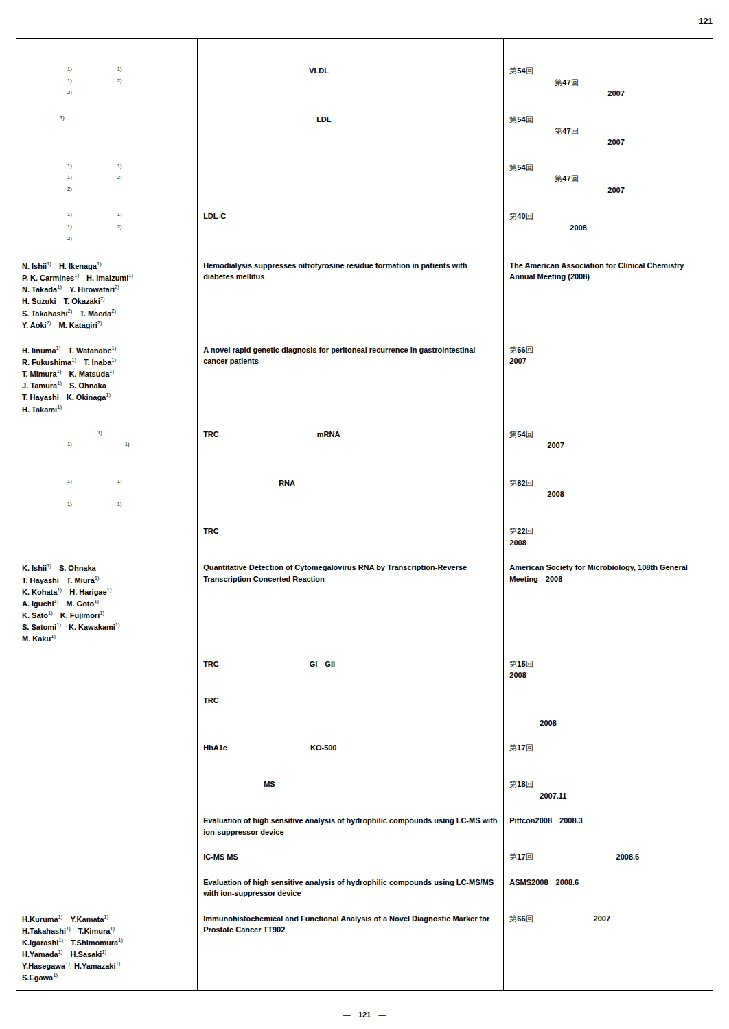121
| 1) 1) 1) 2) 2) | VLDL | 第 54 回 第 47 回 2007 |
| 1) | LDL | 第 54 回 第 47 回 2007 |
| 1) 1) 1) 2) 2) | | 第 54 回 第 47 回 2007 |
| 1) 1) 1) 2) 2) | LDL-C | 第 40 回 2008 |
| N. Ishii 1) H. Ikenaga 1) P. K. Carmines 1) H. Imaizumi 1) N. Takada 1) Y. Hirowatari 2) H. Suzuki T. Okazaki 2) S. Takahashi 2) T. Maeda 2) Y. Aoki 2) M. Katagiri 2) | Hemodialysis suppresses nitrotyrosine residue formation in patients with diabetes mellitus | The American Association for Clinical Chemistry Annual Meeting (2008) |
| H. Iinuma 1) T. Watanabe 1) R. Fukushima 1) T. Inaba 1) T. Mimura 1) K. Matsuda 1) J. Tamura 1) S. Ohnaka T. Hayashi K. Okinaga 1) H. Takami 1) | A novel rapid genetic diagnosis for peritoneal recurrence in gastrointestinal cancer patients | 第 66 回 2007 |
| 1) 1) 1) | TRC mRNA | 第 54 回 2007 |
| 1) 1) 1) 1) | RNA | 第 82 回 2008 |
| | TRC | 第 22 回 2008 |
| K. Ishii 1) S. Ohnaka T. Hayashi T. Miura 1) K. Kohata 1) H. Harigae 1) A. Iguchi 1) M. Goto 1) K. Sato 1) K. Fujimori 1) S. Satomi 1) K. Kawakami 1) M. Kaku 1) | Quantitative Detection of Cytomegalovirus RNA by Transcription-Reverse Transcription Concerted Reaction | American Society for Microbiology, 108th General Meeting 2008 |
| | TRC GI GII | 第 15 回 2008 |
| | TRC | 2008 |
| | HbA1c KO-500 | 第 17 回 |
| | MS | 第 18 回 2007.11 |
| | Evaluation of high sensitive analysis of hydrophilic compounds using LC-MS with ion-suppressor device | Pittcon2008 2008.3 |
| | IC-MS MS | 第 17 回 2008.6 |
| | Evaluation of high sensitive analysis of hydrophilic compounds using LC-MS/MS with ion-suppressor device | ASMS2008 2008.6 |
| H.Kuruma 1) Y.Kamata 1) H.Takahashi 1) T.Kimura 1) K.Igarashi 1) T.Shimomura 1) H.Yamada 1) H.Sasaki 1) Y.Hasegawa 1) , H.Yamazaki 1) S.Egawa 1) | Immunohistochemical and Functional Analysis of a Novel Diagnostic Marker for Prostate Cancer TT902 | 第 66 回 2007 |
―　121　―